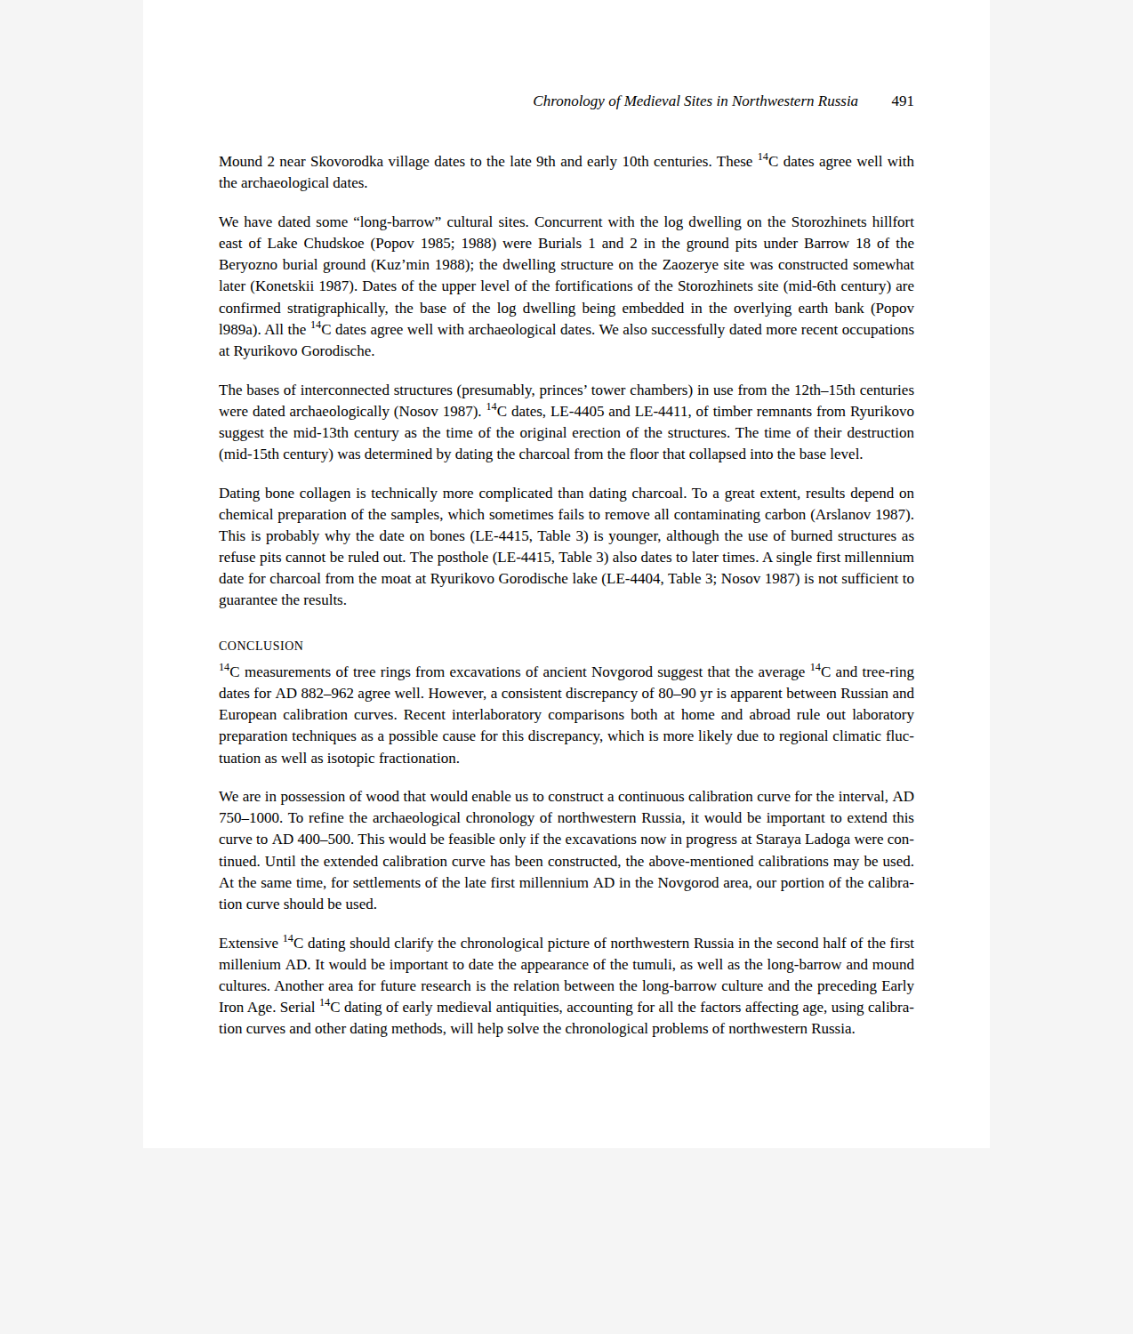Chronology of Medieval Sites in Northwestern Russia 491
Mound 2 near Skovorodka village dates to the late 9th and early 10th centuries. These 14C dates agree well with the archaeological dates.
We have dated some “long-barrow” cultural sites. Concurrent with the log dwelling on the Storozhinets hillfort east of Lake Chudskoe (Popov 1985; 1988) were Burials 1 and 2 in the ground pits under Barrow 18 of the Beryozno burial ground (Kuz’min 1988); the dwelling structure on the Zaozerye site was constructed somewhat later (Konetskii 1987). Dates of the upper level of the fortifications of the Storozhinets site (mid-6th century) are confirmed stratigraphically, the base of the log dwelling being embedded in the overlying earth bank (Popov l989a). All the 14C dates agree well with archaeological dates. We also successfully dated more recent occupations at Ryurikovo Gorodische.
The bases of interconnected structures (presumably, princes’ tower chambers) in use from the 12th–15th centuries were dated archaeologically (Nosov 1987). 14C dates, LE-4405 and LE-4411, of timber remnants from Ryurikovo suggest the mid-13th century as the time of the original erection of the structures. The time of their destruction (mid-15th century) was determined by dating the charcoal from the floor that collapsed into the base level.
Dating bone collagen is technically more complicated than dating charcoal. To a great extent, results depend on chemical preparation of the samples, which sometimes fails to remove all contaminating carbon (Arslanov 1987). This is probably why the date on bones (LE-4415, Table 3) is younger, although the use of burned structures as refuse pits cannot be ruled out. The posthole (LE-4415, Table 3) also dates to later times. A single first millennium date for charcoal from the moat at Ryurikovo Gorodische lake (LE-4404, Table 3; Nosov 1987) is not sufficient to guarantee the results.
Conclusion
14C measurements of tree rings from excavations of ancient Novgorod suggest that the average 14C and tree-ring dates for AD 882–962 agree well. However, a consistent discrepancy of 80–90 yr is apparent between Russian and European calibration curves. Recent interlaboratory comparisons both at home and abroad rule out laboratory preparation techniques as a possible cause for this discrepancy, which is more likely due to regional climatic fluctuation as well as isotopic fractionation.
We are in possession of wood that would enable us to construct a continuous calibration curve for the interval, AD 750–1000. To refine the archaeological chronology of northwestern Russia, it would be important to extend this curve to AD 400–500. This would be feasible only if the excavations now in progress at Staraya Ladoga were continued. Until the extended calibration curve has been constructed, the above-mentioned calibrations may be used. At the same time, for settlements of the late first millennium AD in the Novgorod area, our portion of the calibration curve should be used.
Extensive 14C dating should clarify the chronological picture of northwestern Russia in the second half of the first millenium AD. It would be important to date the appearance of the tumuli, as well as the long-barrow and mound cultures. Another area for future research is the relation between the long-barrow culture and the preceding Early Iron Age. Serial 14C dating of early medieval antiquities, accounting for all the factors affecting age, using calibration curves and other dating methods, will help solve the chronological problems of northwestern Russia.